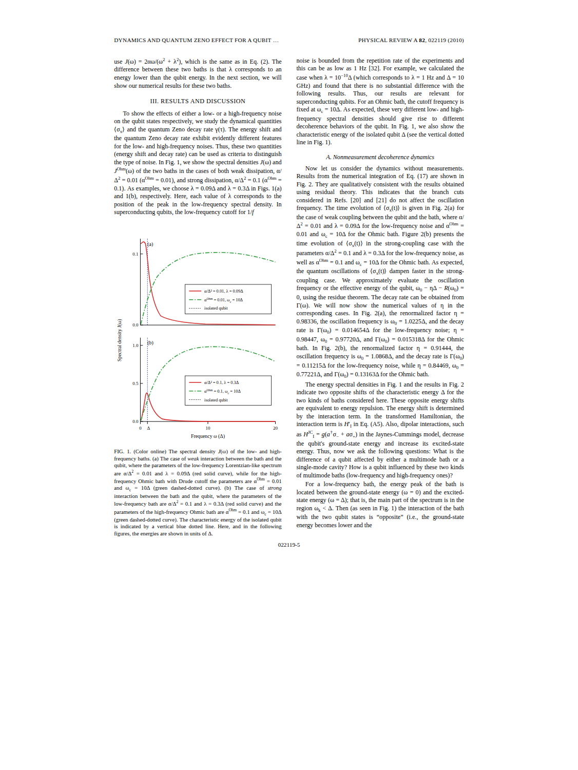DYNAMICS AND QUANTUM ZENO EFFECT FOR A QUBIT …
PHYSICAL REVIEW A 82, 022119 (2010)
use J(ω) = 2αω/(ω2 + λ2), which is the same as in Eq. (2). The difference between these two baths is that λ corresponds to an energy lower than the qubit energy. In the next section, we will show our numerical results for these two baths.
III. RESULTS AND DISCUSSION
To show the effects of either a low- or a high-frequency noise on the qubit states respectively, we study the dynamical quantities ⟨σx⟩ and the quantum Zeno decay rate γ(τ). The energy shift and the quantum Zeno decay rate exhibit evidently different features for the low- and high-frequency noises. Thus, these two quantities (energy shift and decay rate) can be used as criteria to distinguish the type of noise. In Fig. 1, we show the spectral densities J(ω) and JOhm(ω) of the two baths in the cases of both weak dissipation, α/Δ2 = 0.01 (αOhm = 0.01), and strong dissipation, α/Δ2 = 0.1 (αOhm = 0.1). As examples, we choose λ = 0.09Δ and λ = 0.3Δ in Figs. 1(a) and 1(b), respectively. Here, each value of λ corresponds to the position of the peak in the low-frequency spectral density. In superconducting qubits, the low-frequency cutoff for 1/f
Spectral density J(ω) 0.1 0.0 (a) α/Δ² = 0.01, λ = 0.09Δ αOhm = 0.01, ωc = 10Δ isolated qubit 1.0 0.5 0.0 (b) α/Δ² = 0.1, λ = 0.3Δ αOhm = 0.1, ωc = 10Δ isolated qubit 0 Δ 10 20 Frequency ω (Δ)
FIG. 1. (Color online) The spectral density J(ω) of the low- and high-frequency baths. (a) The case of weak interaction between the bath and the qubit, where the parameters of the low-frequency Lorentzian-like spectrum are α/Δ2 = 0.01 and λ = 0.09Δ (red solid curve), while for the high-frequency Ohmic bath with Drude cutoff the parameters are αOhm = 0.01 and ωc = 10Δ (green dashed-dotted curve). (b) The case of strong interaction between the bath and the qubit, where the parameters of the low-frequency bath are α/Δ2 = 0.1 and λ = 0.3Δ (red solid curve) and the parameters of the high-frequency Ohmic bath are αOhm = 0.1 and ωc = 10Δ (green dashed-dotted curve). The characteristic energy of the isolated qubit is indicated by a vertical blue dotted line. Here, and in the following figures, the energies are shown in units of Δ.
noise is bounded from the repetition rate of the experiments and this can be as low as 1 Hz [32]. For example, we calculated the case when λ = 10−10Δ (which corresponds to λ = 1 Hz and Δ = 10 GHz) and found that there is no substantial difference with the following results. Thus, our results are relevant for superconducting qubits. For an Ohmic bath, the cutoff frequency is fixed at ωc = 10Δ. As expected, these very different low- and high-frequency spectral densities should give rise to different decoherence behaviors of the qubit. In Fig. 1, we also show the characteristic energy of the isolated qubit Δ (see the vertical dotted line in Fig. 1).
A. Nonmeasurement decoherence dynamics
Now let us consider the dynamics without measurements. Results from the numerical integration of Eq. (17) are shown in Fig. 2. They are qualitatively consistent with the results obtained using residual theory. This indicates that the branch cuts considered in Refs. [20] and [21] do not affect the oscillation frequency. The time evolution of ⟨σx(t)⟩ is given in Fig. 2(a) for the case of weak coupling between the qubit and the bath, where α/Δ2 = 0.01 and λ = 0.09Δ for the low-frequency noise and αOhm = 0.01 and ωc = 10Δ for the Ohmic bath. Figure 2(b) presents the time evolution of ⟨σx(t)⟩ in the strong-coupling case with the parameters α/Δ2 = 0.1 and λ = 0.3Δ for the low-frequency noise, as well as αOhm = 0.1 and ωc = 10Δ for the Ohmic bath. As expected, the quantum oscillations of ⟨σx(t)⟩ dampen faster in the strong-coupling case. We approximately evaluate the oscillation frequency or the effective energy of the qubit, ω0 − ηΔ − R(ω0) = 0, using the residue theorem. The decay rate can be obtained from Γ(ω). We will now show the numerical values of η in the corresponding cases. In Fig. 2(a), the renormalized factor η = 0.98336, the oscillation frequency is ω0 = 1.0225Δ, and the decay rate is Γ(ω0) = 0.014654Δ for the low-frequency noise; η = 0.98447, ω0 = 0.97720Δ, and Γ(ω0) = 0.015318Δ for the Ohmic bath. In Fig. 2(b), the renormalized factor η = 0.91444, the oscillation frequency is ω0 = 1.0868Δ, and the decay rate is Γ(ω0) = 0.11215Δ for the low-frequency noise, while η = 0.84469, ω0 = 0.77221Δ, and Γ(ω0) = 0.13163Δ for the Ohmic bath.
The energy spectral densities in Fig. 1 and the results in Fig. 2 indicate two opposite shifts of the characteristic energy Δ for the two kinds of baths considered here. These opposite energy shifts are equivalent to energy repulsion. The energy shift is determined by the interaction term. In the transformed Hamiltonian, the interaction term is H′I in Eq. (A5). Also, dipolar interactions, such as HJCI = g(a†σ− + aσ+) in the Jaynes-Cummings model, decrease the qubit's ground-state energy and increase its excited-state energy. Thus, now we ask the following questions: What is the difference of a qubit affected by either a multimode bath or a single-mode cavity? How is a qubit influenced by these two kinds of multimode baths (low-frequency and high-frequency ones)?
For a low-frequency bath, the energy peak of the bath is located between the ground-state energy (ω = 0) and the excited-state energy (ω = Δ); that is, the main part of the spectrum is in the region ωk < Δ. Then (as seen in Fig. 1) the interaction of the bath with the two qubit states is “opposite” (i.e., the ground-state energy becomes lower and the
022119-5